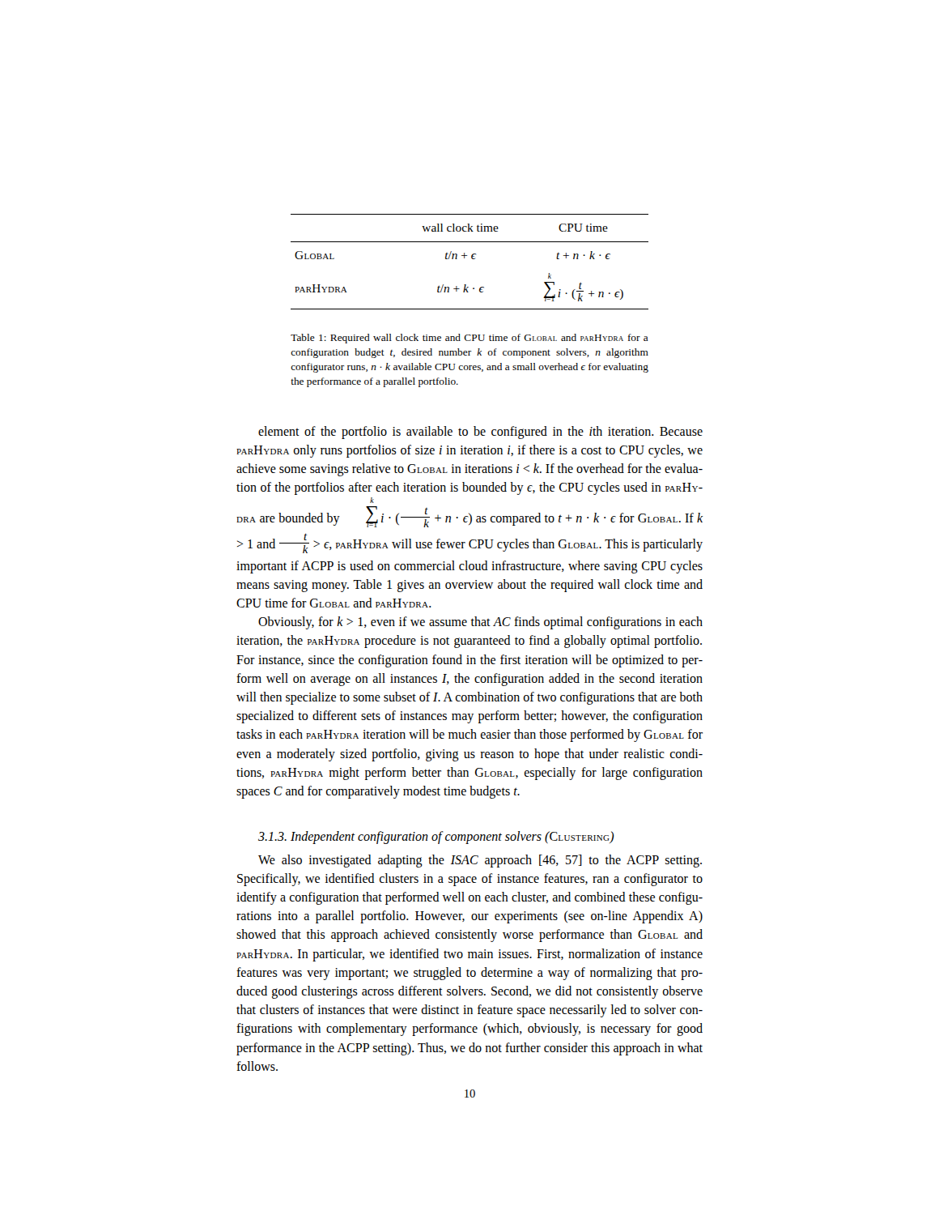| | wall clock time | CPU time |
| --- | --- | --- |
| Global | t / n + ϵ | t + n · k · ϵ |
| parHydra | t / n + k · ϵ | k ∑ i =1 i · ( t k + n · ϵ ) |
Table 1: Required wall clock time and CPU time of Global and parHydra for a configuration budget t, desired number k of component solvers, n algorithm configurator runs, n · k available CPU cores, and a small overhead ϵ for evaluating the performance of a parallel portfolio.
element of the portfolio is available to be configured in the ith iteration. Because parHydra only runs portfolios of size i in iteration i, if there is a cost to CPU cycles, we achieve some savings relative to Global in iterations i < k. If the overhead for the evaluation of the portfolios after each iteration is bounded by ϵ, the CPU cycles used in parHydra are bounded by k∑i=1 i · (tk + n · ϵ) as compared to t + n · k · ϵ for Global. If k > 1 and tk > ϵ, parHydra will use fewer CPU cycles than Global. This is particularly important if ACPP is used on commercial cloud infrastructure, where saving CPU cycles means saving money. Table 1 gives an overview about the required wall clock time and CPU time for Global and parHydra.
Obviously, for k > 1, even if we assume that AC finds optimal configurations in each iteration, the parHydra procedure is not guaranteed to find a globally optimal portfolio. For instance, since the configuration found in the first iteration will be optimized to perform well on average on all instances I, the configuration added in the second iteration will then specialize to some subset of I. A combination of two configurations that are both specialized to different sets of instances may perform better; however, the configuration tasks in each parHydra iteration will be much easier than those performed by Global for even a moderately sized portfolio, giving us reason to hope that under realistic conditions, parHydra might perform better than Global, especially for large configuration spaces C and for comparatively modest time budgets t.
3.1.3. Independent configuration of component solvers (Clustering)
We also investigated adapting the ISAC approach [46, 57] to the ACPP setting. Specifically, we identified clusters in a space of instance features, ran a configurator to identify a configuration that performed well on each cluster, and combined these configurations into a parallel portfolio. However, our experiments (see on-line Appendix A) showed that this approach achieved consistently worse performance than Global and parHydra. In particular, we identified two main issues. First, normalization of instance features was very important; we struggled to determine a way of normalizing that produced good clusterings across different solvers. Second, we did not consistently observe that clusters of instances that were distinct in feature space necessarily led to solver configurations with complementary performance (which, obviously, is necessary for good performance in the ACPP setting). Thus, we do not further consider this approach in what follows.
10